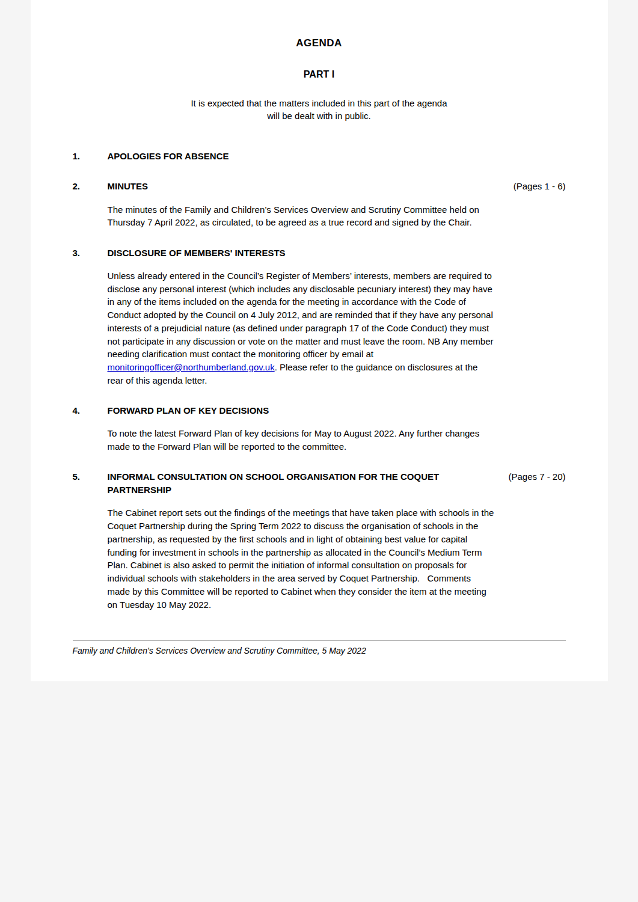AGENDA
PART I
It is expected that the matters included in this part of the agenda
will be dealt with in public.
1.
Apologies for Absence
2.
Minutes
(Pages 1 - 6)
The minutes of the Family and Children’s Services Overview and Scrutiny Committee held on Thursday 7 April 2022, as circulated, to be agreed as a true record and signed by the Chair.
3.
Disclosure of Members' Interests
Unless already entered in the Council’s Register of Members’ interests, members are required to disclose any personal interest (which includes any disclosable pecuniary interest) they may have in any of the items included on the agenda for the meeting in accordance with the Code of Conduct adopted by the Council on 4 July 2012, and are reminded that if they have any personal interests of a prejudicial nature (as defined under paragraph 17 of the Code Conduct) they must not participate in any discussion or vote on the matter and must leave the room. NB Any member needing clarification must contact the monitoring officer by email at monitoringofficer@northumberland.gov.uk. Please refer to the guidance on disclosures at the rear of this agenda letter.
4.
Forward Plan of Key Decisions
To note the latest Forward Plan of key decisions for May to August 2022. Any further changes made to the Forward Plan will be reported to the committee.
5.
Informal Consultation on School Organisation for the Coquet Partnership
(Pages 7 - 20)
The Cabinet report sets out the findings of the meetings that have taken place with schools in the Coquet Partnership during the Spring Term 2022 to discuss the organisation of schools in the partnership, as requested by the first schools and in light of obtaining best value for capital funding for investment in schools in the partnership as allocated in the Council’s Medium Term Plan. Cabinet is also asked to permit the initiation of informal consultation on proposals for individual schools with stakeholders in the area served by Coquet Partnership. Comments made by this Committee will be reported to Cabinet when they consider the item at the meeting on Tuesday 10 May 2022.
Family and Children's Services Overview and Scrutiny Committee, 5 May 2022